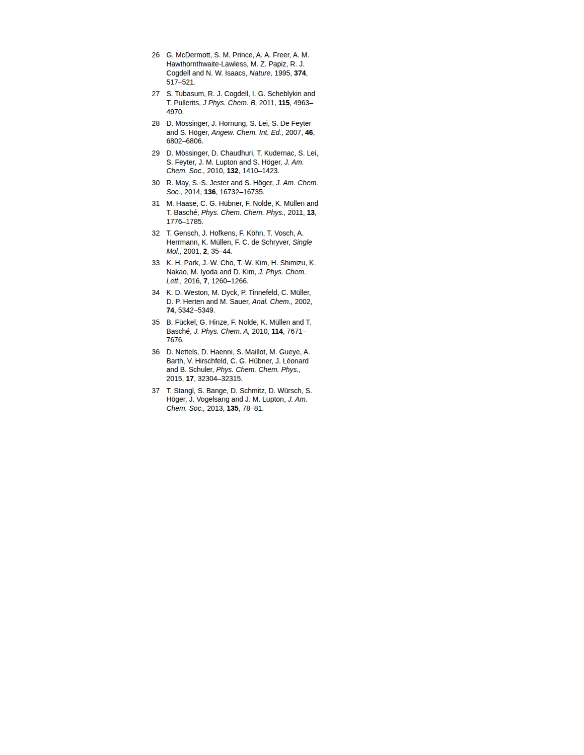26 G. McDermott, S. M. Prince, A. A. Freer, A. M. Hawthornthwaite-Lawless, M. Z. Papiz, R. J. Cogdell and N. W. Isaacs, Nature, 1995, 374, 517–521.
27 S. Tubasum, R. J. Cogdell, I. G. Scheblykin and T. Pullerits, J Phys. Chem. B, 2011, 115, 4963–4970.
28 D. Mössinger, J. Hornung, S. Lei, S. De Feyter and S. Höger, Angew. Chem. Int. Ed., 2007, 46, 6802–6806.
29 D. Mössinger, D. Chaudhuri, T. Kudernac, S. Lei, S. Feyter, J. M. Lupton and S. Höger, J. Am. Chem. Soc., 2010, 132, 1410–1423.
30 R. May, S.-S. Jester and S. Höger, J. Am. Chem. Soc., 2014, 136, 16732–16735.
31 M. Haase, C. G. Hübner, F. Nolde, K. Müllen and T. Basché, Phys. Chem. Chem. Phys., 2011, 13, 1776–1785.
32 T. Gensch, J. Hofkens, F. Köhn, T. Vosch, A. Herrmann, K. Müllen, F. C. de Schryver, Single Mol., 2001, 2, 35–44.
33 K. H. Park, J.-W. Cho, T.-W. Kim, H. Shimizu, K. Nakao, M. Iyoda and D. Kim, J. Phys. Chem. Lett., 2016, 7, 1260–1266.
34 K. D. Weston, M. Dyck, P. Tinnefeld, C. Müller, D. P. Herten and M. Sauer, Anal. Chem., 2002, 74, 5342–5349.
35 B. Fückel, G. Hinze, F. Nolde, K. Müllen and T. Basché, J. Phys. Chem. A, 2010, 114, 7671–7676.
36 D. Nettels, D. Haenni, S. Maillot, M. Gueye, A. Barth, V. Hirschfeld, C. G. Hübner, J. Léonard and B. Schuler, Phys. Chem. Chem. Phys., 2015, 17, 32304–32315.
37 T. Stangl, S. Bange, D. Schmitz, D. Würsch, S. Höger, J. Vogelsang and J. M. Lupton, J. Am. Chem. Soc., 2013, 135, 78–81.